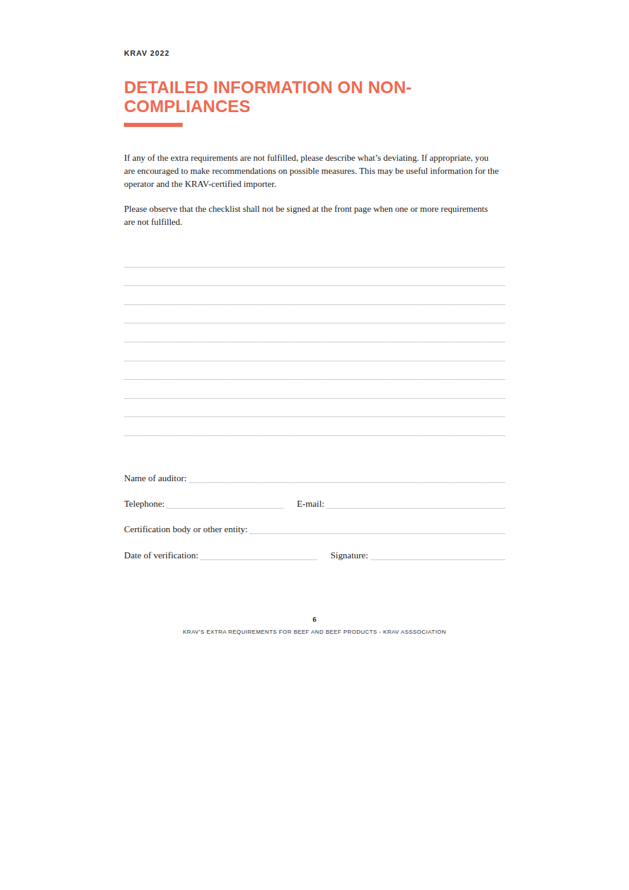KRAV 2022
DETAILED INFORMATION ON NON-COMPLIANCES
If any of the extra requirements are not fulfilled, please describe what’s deviating. If appropriate, you are encouraged to make recommendations on possible measures. This may be useful information for the operator and the KRAV-certified importer.
Please observe that the checklist shall not be signed at the front page when one or more requirements are not fulfilled.
Name of auditor:
Telephone: E-mail:
Certification body or other entity:
Date of verification: Signature:
6
KRAV’S EXTRA REQUIREMENTS FOR BEEF AND BEEF PRODUCTS - KRAV ASSSOCIATION